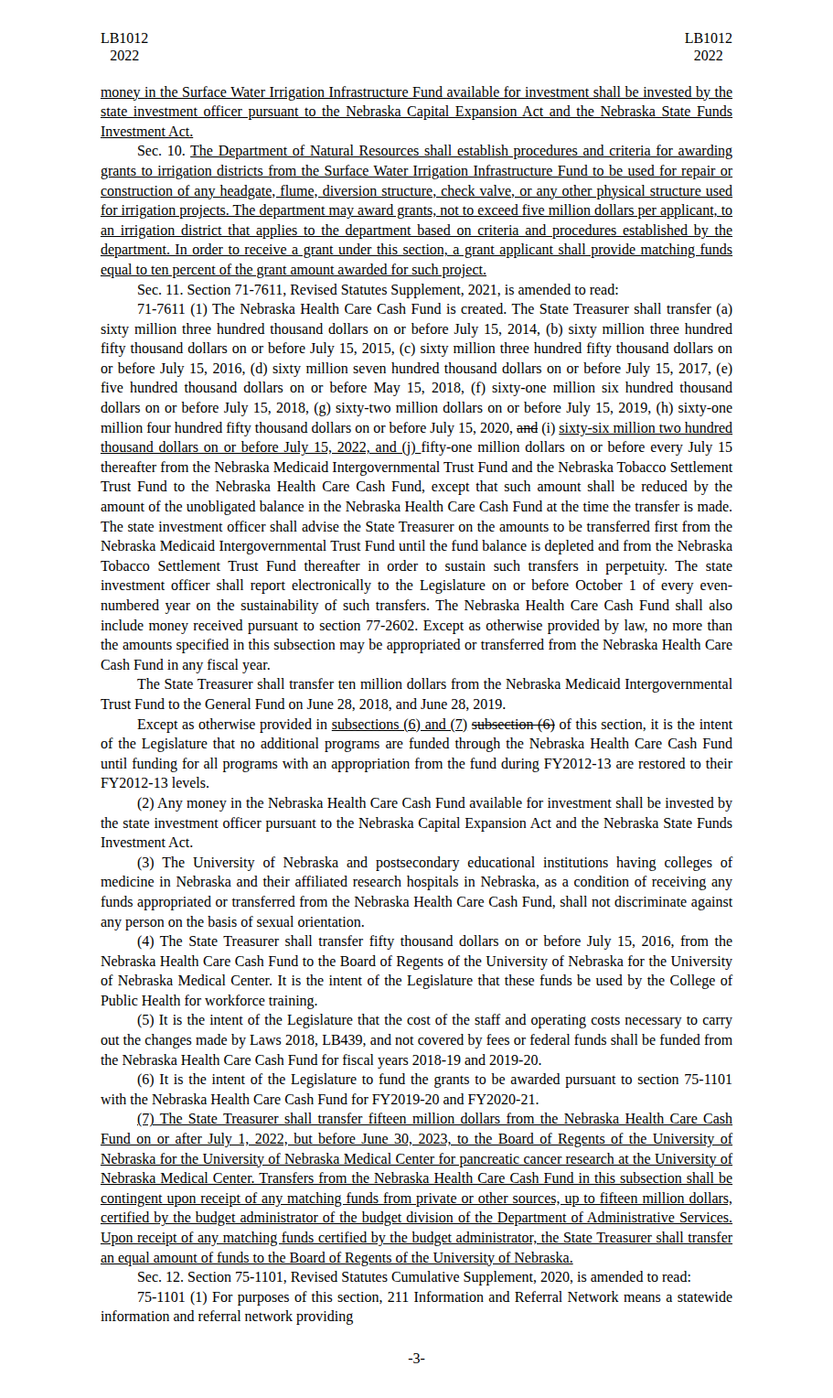LB1012
2022 LB1012
2022
money in the Surface Water Irrigation Infrastructure Fund available for investment shall be invested by the state investment officer pursuant to the Nebraska Capital Expansion Act and the Nebraska State Funds Investment Act.
Sec. 10. The Department of Natural Resources shall establish procedures and criteria for awarding grants to irrigation districts from the Surface Water Irrigation Infrastructure Fund to be used for repair or construction of any headgate, flume, diversion structure, check valve, or any other physical structure used for irrigation projects. The department may award grants, not to exceed five million dollars per applicant, to an irrigation district that applies to the department based on criteria and procedures established by the department. In order to receive a grant under this section, a grant applicant shall provide matching funds equal to ten percent of the grant amount awarded for such project.
Sec. 11. Section 71-7611, Revised Statutes Supplement, 2021, is amended to read:
71-7611 (1) The Nebraska Health Care Cash Fund is created. The State Treasurer shall transfer (a) sixty million three hundred thousand dollars on or before July 15, 2014, (b) sixty million three hundred fifty thousand dollars on or before July 15, 2015, (c) sixty million three hundred fifty thousand dollars on or before July 15, 2016, (d) sixty million seven hundred thousand dollars on or before July 15, 2017, (e) five hundred thousand dollars on or before May 15, 2018, (f) sixty-one million six hundred thousand dollars on or before July 15, 2018, (g) sixty-two million dollars on or before July 15, 2019, (h) sixty-one million four hundred fifty thousand dollars on or before July 15, 2020, and (i) sixty-six million two hundred thousand dollars on or before July 15, 2022, and (j) fifty-one million dollars on or before every July 15 thereafter from the Nebraska Medicaid Intergovernmental Trust Fund and the Nebraska Tobacco Settlement Trust Fund to the Nebraska Health Care Cash Fund, except that such amount shall be reduced by the amount of the unobligated balance in the Nebraska Health Care Cash Fund at the time the transfer is made. The state investment officer shall advise the State Treasurer on the amounts to be transferred first from the Nebraska Medicaid Intergovernmental Trust Fund until the fund balance is depleted and from the Nebraska Tobacco Settlement Trust Fund thereafter in order to sustain such transfers in perpetuity. The state investment officer shall report electronically to the Legislature on or before October 1 of every even-numbered year on the sustainability of such transfers. The Nebraska Health Care Cash Fund shall also include money received pursuant to section 77-2602. Except as otherwise provided by law, no more than the amounts specified in this subsection may be appropriated or transferred from the Nebraska Health Care Cash Fund in any fiscal year.
The State Treasurer shall transfer ten million dollars from the Nebraska Medicaid Intergovernmental Trust Fund to the General Fund on June 28, 2018, and June 28, 2019.
Except as otherwise provided in subsections (6) and (7) subsection (6) of this section, it is the intent of the Legislature that no additional programs are funded through the Nebraska Health Care Cash Fund until funding for all programs with an appropriation from the fund during FY2012-13 are restored to their FY2012-13 levels.
(2) Any money in the Nebraska Health Care Cash Fund available for investment shall be invested by the state investment officer pursuant to the Nebraska Capital Expansion Act and the Nebraska State Funds Investment Act.
(3) The University of Nebraska and postsecondary educational institutions having colleges of medicine in Nebraska and their affiliated research hospitals in Nebraska, as a condition of receiving any funds appropriated or transferred from the Nebraska Health Care Cash Fund, shall not discriminate against any person on the basis of sexual orientation.
(4) The State Treasurer shall transfer fifty thousand dollars on or before July 15, 2016, from the Nebraska Health Care Cash Fund to the Board of Regents of the University of Nebraska for the University of Nebraska Medical Center. It is the intent of the Legislature that these funds be used by the College of Public Health for workforce training.
(5) It is the intent of the Legislature that the cost of the staff and operating costs necessary to carry out the changes made by Laws 2018, LB439, and not covered by fees or federal funds shall be funded from the Nebraska Health Care Cash Fund for fiscal years 2018-19 and 2019-20.
(6) It is the intent of the Legislature to fund the grants to be awarded pursuant to section 75-1101 with the Nebraska Health Care Cash Fund for FY2019-20 and FY2020-21.
(7) The State Treasurer shall transfer fifteen million dollars from the Nebraska Health Care Cash Fund on or after July 1, 2022, but before June 30, 2023, to the Board of Regents of the University of Nebraska for the University of Nebraska Medical Center for pancreatic cancer research at the University of Nebraska Medical Center. Transfers from the Nebraska Health Care Cash Fund in this subsection shall be contingent upon receipt of any matching funds from private or other sources, up to fifteen million dollars, certified by the budget administrator of the budget division of the Department of Administrative Services. Upon receipt of any matching funds certified by the budget administrator, the State Treasurer shall transfer an equal amount of funds to the Board of Regents of the University of Nebraska.
Sec. 12. Section 75-1101, Revised Statutes Cumulative Supplement, 2020, is amended to read:
75-1101 (1) For purposes of this section, 211 Information and Referral Network means a statewide information and referral network providing
-3-